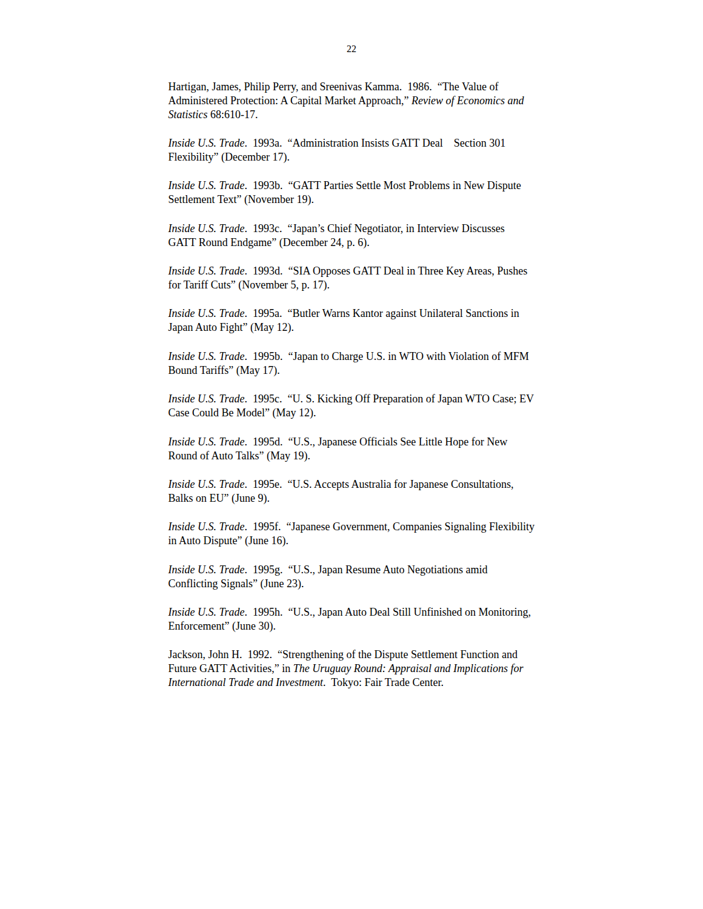22
Hartigan, James, Philip Perry, and Sreenivas Kamma. 1986. “The Value of Administered Protection: A Capital Market Approach,” Review of Economics and Statistics 68:610-17.
Inside U.S. Trade. 1993a. “Administration Insists GATT Deal Section 301 Flexibility” (December 17).
Inside U.S. Trade. 1993b. “GATT Parties Settle Most Problems in New Dispute Settlement Text” (November 19).
Inside U.S. Trade. 1993c. “Japan’s Chief Negotiator, in Interview Discusses GATT Round Endgame” (December 24, p. 6).
Inside U.S. Trade. 1993d. “SIA Opposes GATT Deal in Three Key Areas, Pushes for Tariff Cuts” (November 5, p. 17).
Inside U.S. Trade. 1995a. “Butler Warns Kantor against Unilateral Sanctions in Japan Auto Fight” (May 12).
Inside U.S. Trade. 1995b. “Japan to Charge U.S. in WTO with Violation of MFM Bound Tariffs” (May 17).
Inside U.S. Trade. 1995c. “U. S. Kicking Off Preparation of Japan WTO Case; EV Case Could Be Model” (May 12).
Inside U.S. Trade. 1995d. “U.S., Japanese Officials See Little Hope for New Round of Auto Talks” (May 19).
Inside U.S. Trade. 1995e. “U.S. Accepts Australia for Japanese Consultations, Balks on EU” (June 9).
Inside U.S. Trade. 1995f. “Japanese Government, Companies Signaling Flexibility in Auto Dispute” (June 16).
Inside U.S. Trade. 1995g. “U.S., Japan Resume Auto Negotiations amid Conflicting Signals” (June 23).
Inside U.S. Trade. 1995h. “U.S., Japan Auto Deal Still Unfinished on Monitoring, Enforcement” (June 30).
Jackson, John H. 1992. “Strengthening of the Dispute Settlement Function and Future GATT Activities,” in The Uruguay Round: Appraisal and Implications for International Trade and Investment. Tokyo: Fair Trade Center.